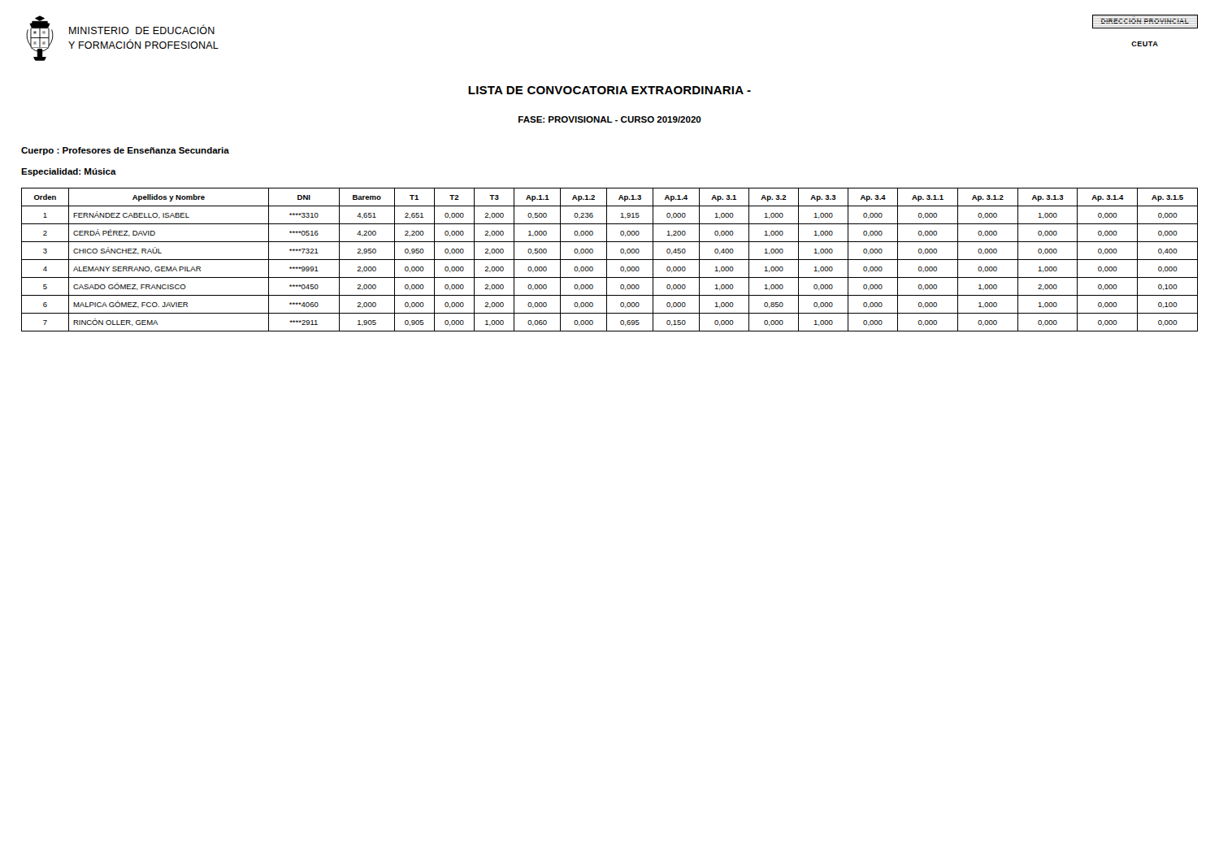▦ ▤ ▥ ▧
MINISTERIO DE EDUCACIÓN
Y FORMACIÓN PROFESIONAL
DIRECCIÓN PROVINCIAL
CEUTA
LISTA DE CONVOCATORIA EXTRAORDINARIA -
FASE: PROVISIONAL - CURSO 2019/2020
Cuerpo : Profesores de Enseñanza Secundaria
Especialidad: Música
| Orden | Apellidos y Nombre | DNI | Baremo | T1 | T2 | T3 | Ap.1.1 | Ap.1.2 | Ap.1.3 | Ap.1.4 | Ap. 3.1 | Ap. 3.2 | Ap. 3.3 | Ap. 3.4 | Ap. 3.1.1 | Ap. 3.1.2 | Ap. 3.1.3 | Ap. 3.1.4 | Ap. 3.1.5 |
| --- | --- | --- | --- | --- | --- | --- | --- | --- | --- | --- | --- | --- | --- | --- | --- | --- | --- | --- | --- |
| 1 | FERNÁNDEZ CABELLO, ISABEL | ****3310 | 4,651 | 2,651 | 0,000 | 2,000 | 0,500 | 0,236 | 1,915 | 0,000 | 1,000 | 1,000 | 1,000 | 0,000 | 0,000 | 0,000 | 1,000 | 0,000 | 0,000 |
| 2 | CERDÁ PÉREZ, DAVID | ****0516 | 4,200 | 2,200 | 0,000 | 2,000 | 1,000 | 0,000 | 0,000 | 1,200 | 0,000 | 1,000 | 1,000 | 0,000 | 0,000 | 0,000 | 0,000 | 0,000 | 0,000 |
| 3 | CHICO SÁNCHEZ, RAÚL | ****7321 | 2,950 | 0,950 | 0,000 | 2,000 | 0,500 | 0,000 | 0,000 | 0,450 | 0,400 | 1,000 | 1,000 | 0,000 | 0,000 | 0,000 | 0,000 | 0,000 | 0,400 |
| 4 | ALEMANY SERRANO, GEMA PILAR | ****9991 | 2,000 | 0,000 | 0,000 | 2,000 | 0,000 | 0,000 | 0,000 | 0,000 | 1,000 | 1,000 | 1,000 | 0,000 | 0,000 | 0,000 | 1,000 | 0,000 | 0,000 |
| 5 | CASADO GÓMEZ, FRANCISCO | ****0450 | 2,000 | 0,000 | 0,000 | 2,000 | 0,000 | 0,000 | 0,000 | 0,000 | 1,000 | 1,000 | 0,000 | 0,000 | 0,000 | 1,000 | 2,000 | 0,000 | 0,100 |
| 6 | MALPICA GÓMEZ, FCO. JAVIER | ****4060 | 2,000 | 0,000 | 0,000 | 2,000 | 0,000 | 0,000 | 0,000 | 0,000 | 1,000 | 0,850 | 0,000 | 0,000 | 0,000 | 1,000 | 1,000 | 0,000 | 0,100 |
| 7 | RINCÓN OLLER, GEMA | ****2911 | 1,905 | 0,905 | 0,000 | 1,000 | 0,060 | 0,000 | 0,695 | 0,150 | 0,000 | 0,000 | 1,000 | 0,000 | 0,000 | 0,000 | 0,000 | 0,000 | 0,000 |